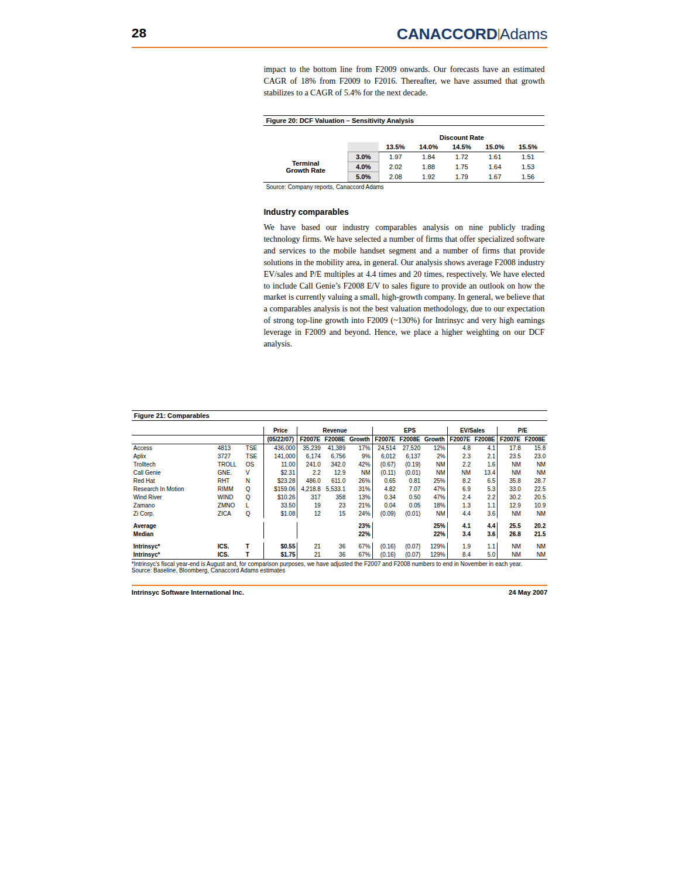28
CANACCORD Adams
impact to the bottom line from F2009 onwards. Our forecasts have an estimated CAGR of 18% from F2009 to F2016. Thereafter, we have assumed that growth stabilizes to a CAGR of 5.4% for the next decade.
Figure 20: DCF Valuation – Sensitivity Analysis
| | | Discount Rate |
| | | 13.5% | 14.0% | 14.5% | 15.0% | 15.5% |
| Terminal Growth Rate | 3.0% | 1.97 | 1.84 | 1.72 | 1.61 | 1.51 |
| 4.0% | 2.02 | 1.88 | 1.75 | 1.64 | 1.53 |
| 5.0% | 2.08 | 1.92 | 1.79 | 1.67 | 1.56 |
Source: Company reports, Canaccord Adams
Industry comparables
We have based our industry comparables analysis on nine publicly trading technology firms. We have selected a number of firms that offer specialized software and services to the mobile handset segment and a number of firms that provide solutions in the mobility area, in general. Our analysis shows average F2008 industry EV/sales and P/E multiples at 4.4 times and 20 times, respectively. We have elected to include Call Genie’s F2008 E/V to sales figure to provide an outlook on how the market is currently valuing a small, high-growth company. In general, we believe that a comparables analysis is not the best valuation methodology, due to our expectation of strong top-line growth into F2009 (~130%) for Intrinsyc and very high earnings leverage in F2009 and beyond. Hence, we place a higher weighting on our DCF analysis.
Figure 21: Comparables
| | | | Price | Revenue | EPS | EV/Sales | P/E |
| --- | --- | --- | --- | --- | --- | --- | --- |
| | | | (05/22/07) | F2007E | F2008E | Growth | F2007E | F2008E | Growth | F2007E | F2008E | F2007E | F2008E |
| Access | 4813 | TSE | 436,000 | 35,239 | 41,389 | 17% | 24,514 | 27,520 | 12% | 4.8 | 4.1 | 17.8 | 15.8 |
| Aplix | 3727 | TSE | 141,000 | 6,174 | 6,756 | 9% | 6,012 | 6,137 | 2% | 2.3 | 2.1 | 23.5 | 23.0 |
| Trolltech | TROLL | OS | 11.00 | 241.0 | 342.0 | 42% | (0.67) | (0.19) | NM | 2.2 | 1.6 | NM | NM |
| Call Genie | GNE. | V | $2.31 | 2.2 | 12.9 | NM | (0.11) | (0.01) | NM | NM | 13.4 | NM | NM |
| Red Hat | RHT | N | $23.28 | 486.0 | 611.0 | 26% | 0.65 | 0.81 | 25% | 8.2 | 6.5 | 35.8 | 28.7 |
| Research In Motion | RIMM | Q | $159.06 | 4,218.8 | 5,533.1 | 31% | 4.82 | 7.07 | 47% | 6.9 | 5.3 | 33.0 | 22.5 |
| Wind River | WIND | Q | $10.26 | 317 | 358 | 13% | 0.34 | 0.50 | 47% | 2.4 | 2.2 | 30.2 | 20.5 |
| Zamano | ZMNO | L | 33.50 | 19 | 23 | 21% | 0.04 | 0.05 | 18% | 1.3 | 1.1 | 12.9 | 10.9 |
| Zi Corp. | ZICA | Q | $1.08 | 12 | 15 | 24% | (0.09) | (0.01) | NM | 4.4 | 3.6 | NM | NM |
| Average | | | | | | 23% | | | 25% | 4.1 | 4.4 | 25.5 | 20.2 |
| Median | | | | | | 22% | | | 22% | 3.4 | 3.6 | 26.8 | 21.5 |
| Intrinsyc* | ICS. | T | $0.55 | 21 | 36 | 67% | (0.16) | (0.07) | 129% | 1.9 | 1.1 | NM | NM |
| Intrinsyc* | ICS. | T | $1.75 | 21 | 36 | 67% | (0.16) | (0.07) | 129% | 8.4 | 5.0 | NM | NM |
*Intrinsyc's fiscal year-end is August and, for comparison purposes, we have adjusted the F2007 and F2008 numbers to end in November in each year.
Source: Baseline, Bloomberg, Canaccord Adams estimates
Intrinsyc Software International Inc.
24 May 2007